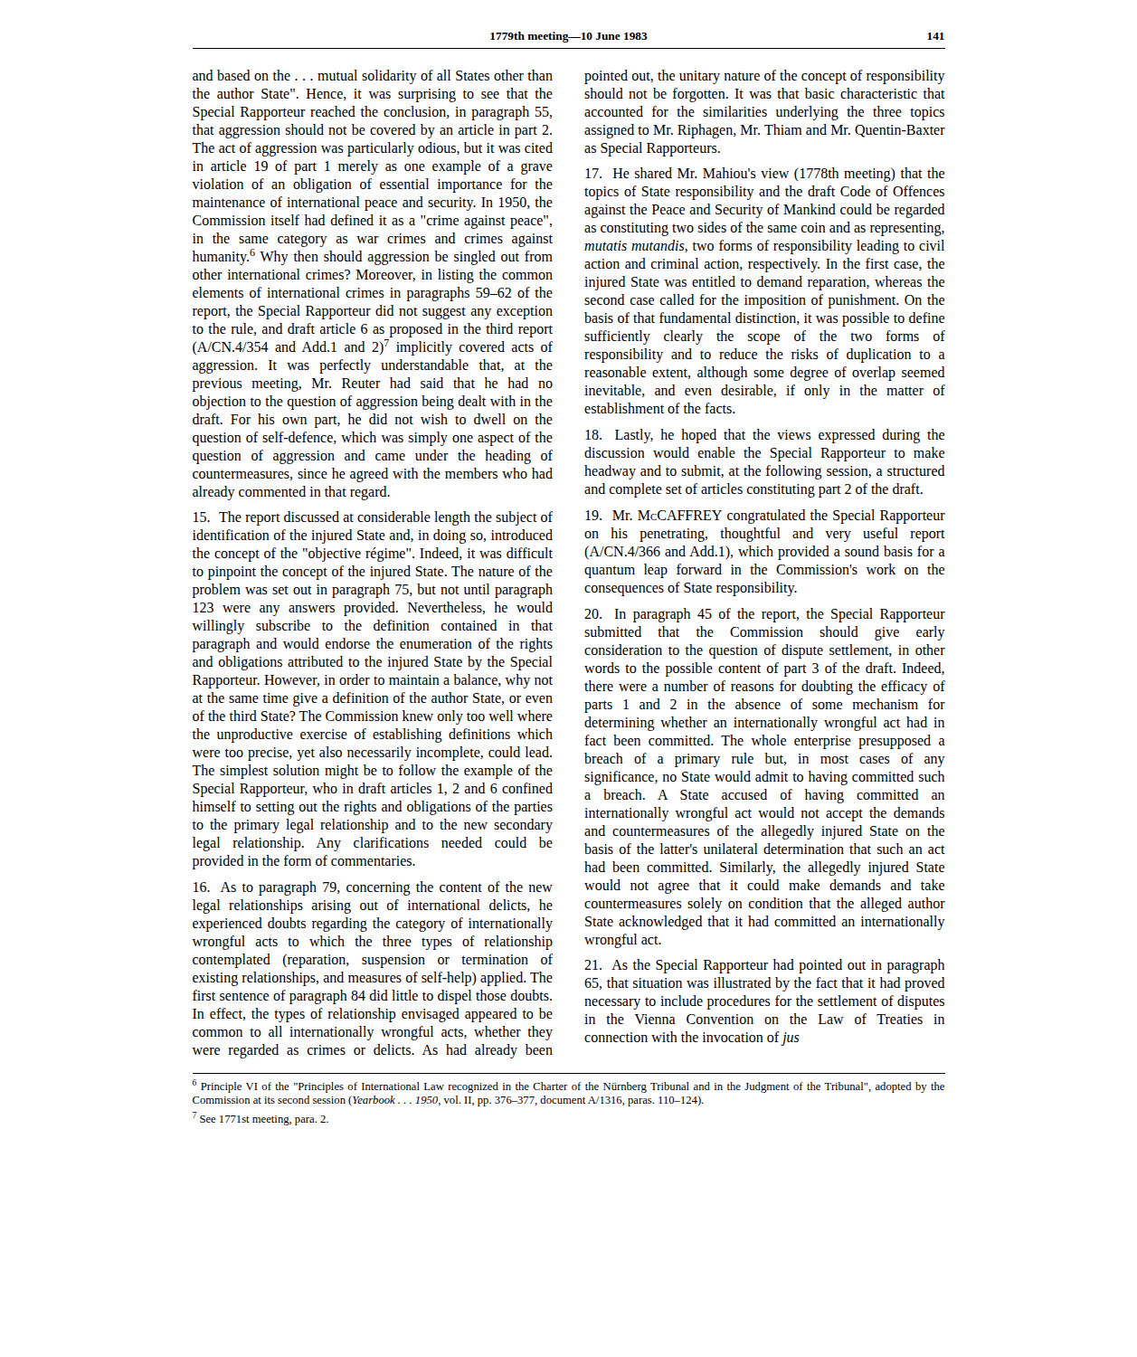1779th meeting—10 June 1983 141
and based on the . . . mutual solidarity of all States other than the author State". Hence, it was surprising to see that the Special Rapporteur reached the conclusion, in paragraph 55, that aggression should not be covered by an article in part 2. The act of aggression was particularly odious, but it was cited in article 19 of part 1 merely as one example of a grave violation of an obligation of essential importance for the maintenance of international peace and security. In 1950, the Commission itself had defined it as a "crime against peace", in the same category as war crimes and crimes against humanity.6 Why then should aggression be singled out from other international crimes? Moreover, in listing the common elements of international crimes in paragraphs 59–62 of the report, the Special Rapporteur did not suggest any exception to the rule, and draft article 6 as proposed in the third report (A/CN.4/354 and Add.1 and 2)7 implicitly covered acts of aggression. It was perfectly understandable that, at the previous meeting, Mr. Reuter had said that he had no objection to the question of aggression being dealt with in the draft. For his own part, he did not wish to dwell on the question of self-defence, which was simply one aspect of the question of aggression and came under the heading of countermeasures, since he agreed with the members who had already commented in that regard.
15. The report discussed at considerable length the subject of identification of the injured State and, in doing so, introduced the concept of the "objective régime". Indeed, it was difficult to pinpoint the concept of the injured State. The nature of the problem was set out in paragraph 75, but not until paragraph 123 were any answers provided. Nevertheless, he would willingly subscribe to the definition contained in that paragraph and would endorse the enumeration of the rights and obligations attributed to the injured State by the Special Rapporteur. However, in order to maintain a balance, why not at the same time give a definition of the author State, or even of the third State? The Commission knew only too well where the unproductive exercise of establishing definitions which were too precise, yet also necessarily incomplete, could lead. The simplest solution might be to follow the example of the Special Rapporteur, who in draft articles 1, 2 and 6 confined himself to setting out the rights and obligations of the parties to the primary legal relationship and to the new secondary legal relationship. Any clarifications needed could be provided in the form of commentaries.
16. As to paragraph 79, concerning the content of the new legal relationships arising out of international delicts, he experienced doubts regarding the category of internationally wrongful acts to which the three types of relationship contemplated (reparation, suspension or termination of existing relationships, and measures of self-help) applied. The first sentence of paragraph 84 did little to dispel those doubts. In effect, the types of relationship envisaged appeared to be common to all internationally wrongful acts, whether they were regarded as crimes or delicts. As had already been pointed out, the unitary nature of the concept of responsibility should not be forgotten. It was that basic characteristic that accounted for the similarities underlying the three topics assigned to Mr. Riphagen, Mr. Thiam and Mr. Quentin-Baxter as Special Rapporteurs.
17. He shared Mr. Mahiou's view (1778th meeting) that the topics of State responsibility and the draft Code of Offences against the Peace and Security of Mankind could be regarded as constituting two sides of the same coin and as representing, mutatis mutandis, two forms of responsibility leading to civil action and criminal action, respectively. In the first case, the injured State was entitled to demand reparation, whereas the second case called for the imposition of punishment. On the basis of that fundamental distinction, it was possible to define sufficiently clearly the scope of the two forms of responsibility and to reduce the risks of duplication to a reasonable extent, although some degree of overlap seemed inevitable, and even desirable, if only in the matter of establishment of the facts.
18. Lastly, he hoped that the views expressed during the discussion would enable the Special Rapporteur to make headway and to submit, at the following session, a structured and complete set of articles constituting part 2 of the draft.
19. Mr. McCAFFREY congratulated the Special Rapporteur on his penetrating, thoughtful and very useful report (A/CN.4/366 and Add.1), which provided a sound basis for a quantum leap forward in the Commission's work on the consequences of State responsibility.
20. In paragraph 45 of the report, the Special Rapporteur submitted that the Commission should give early consideration to the question of dispute settlement, in other words to the possible content of part 3 of the draft. Indeed, there were a number of reasons for doubting the efficacy of parts 1 and 2 in the absence of some mechanism for determining whether an internationally wrongful act had in fact been committed. The whole enterprise presupposed a breach of a primary rule but, in most cases of any significance, no State would admit to having committed such a breach. A State accused of having committed an internationally wrongful act would not accept the demands and countermeasures of the allegedly injured State on the basis of the latter's unilateral determination that such an act had been committed. Similarly, the allegedly injured State would not agree that it could make demands and take countermeasures solely on condition that the alleged author State acknowledged that it had committed an internationally wrongful act.
21. As the Special Rapporteur had pointed out in paragraph 65, that situation was illustrated by the fact that it had proved necessary to include procedures for the settlement of disputes in the Vienna Convention on the Law of Treaties in connection with the invocation of jus
6 Principle VI of the "Principles of International Law recognized in the Charter of the Nürnberg Tribunal and in the Judgment of the Tribunal", adopted by the Commission at its second session (Yearbook . . . 1950, vol. II, pp. 376–377, document A/1316, paras. 110–124).
7 See 1771st meeting, para. 2.